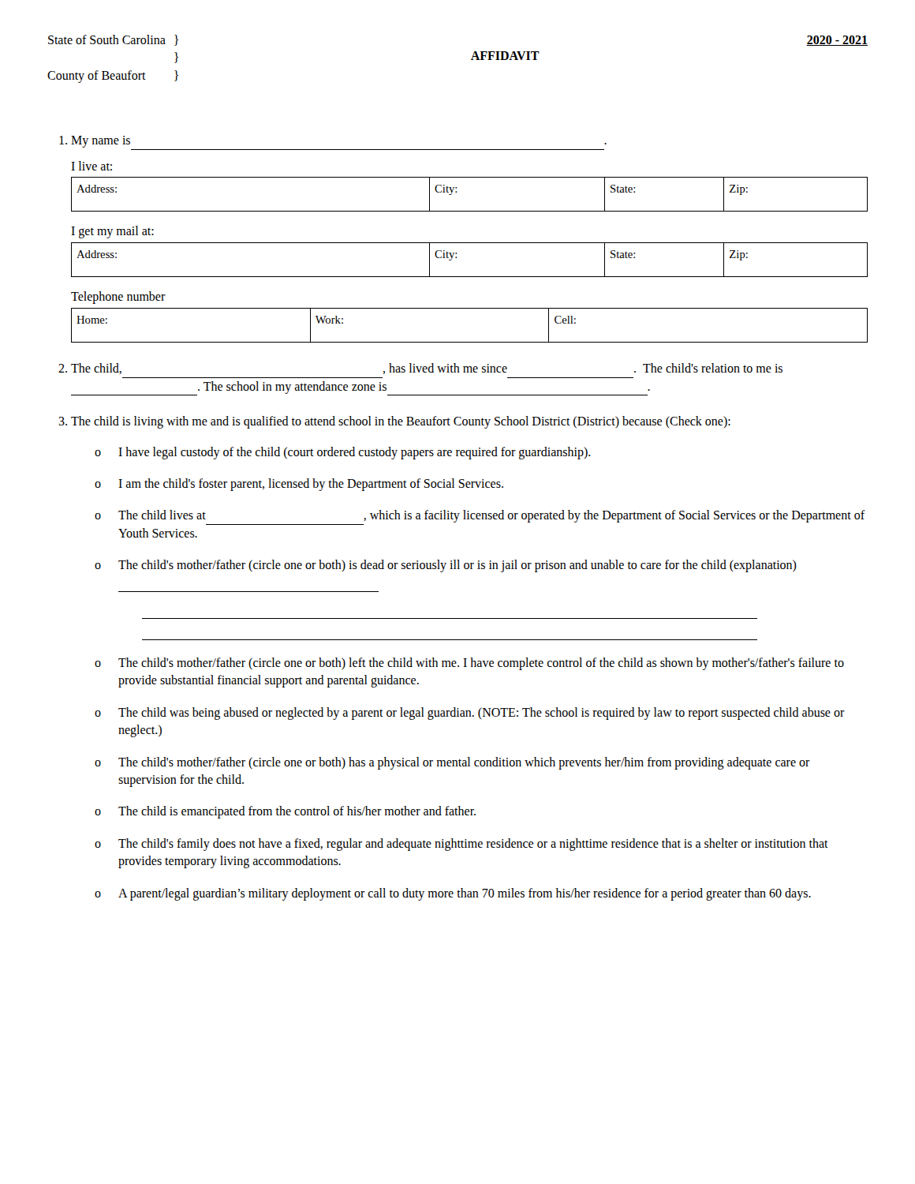State of South Carolina
County of Beaufort
}
}
}
AFFIDAVIT
2020 - 2021
My name is .
I live at:
| Address: | City: | State: | Zip: |
I get my mail at:
| Address: | City: | State: | Zip: |
Telephone number
| Home: | Work: | Cell: |
The child, , has lived with me since . The child's relation to me is . The school in my attendance zone is .
The child is living with me and is qualified to attend school in the Beaufort County School District (District) because (Check one):
I have legal custody of the child (court ordered custody papers are required for guardianship).
I am the child's foster parent, licensed by the Department of Social Services.
The child lives at , which is a facility licensed or operated by the Department of Social Services or the Department of Youth Services.
The child's mother/father (circle one or both) is dead or seriously ill or is in jail or prison and unable to care for the child (explanation)
The child's mother/father (circle one or both) left the child with me. I have complete control of the child as shown by mother's/father's failure to provide substantial financial support and parental guidance.
The child was being abused or neglected by a parent or legal guardian. (NOTE: The school is required by law to report suspected child abuse or neglect.)
The child's mother/father (circle one or both) has a physical or mental condition which prevents her/him from providing adequate care or supervision for the child.
The child is emancipated from the control of his/her mother and father.
The child's family does not have a fixed, regular and adequate nighttime residence or a nighttime residence that is a shelter or institution that provides temporary living accommodations.
A parent/legal guardian’s military deployment or call to duty more than 70 miles from his/her residence for a period greater than 60 days.